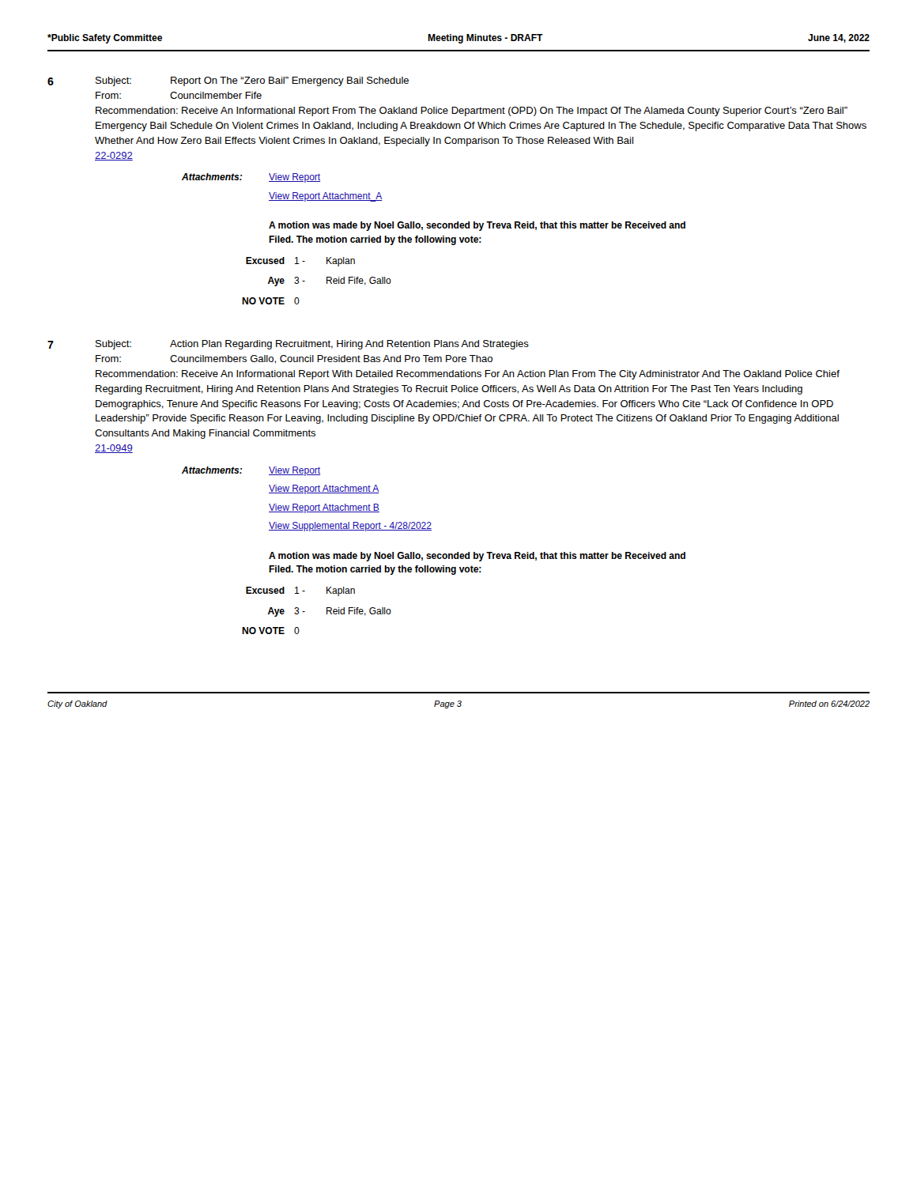*Public Safety Committee
Meeting Minutes - DRAFT
June 14, 2022
6
Subject:
Report On The “Zero Bail” Emergency Bail Schedule
From:
Councilmember Fife
Recommendation: Receive An Informational Report From The Oakland Police Department (OPD) On The Impact Of The Alameda County Superior Court’s “Zero Bail” Emergency Bail Schedule On Violent Crimes In Oakland, Including A Breakdown Of Which Crimes Are Captured In The Schedule, Specific Comparative Data That Shows Whether And How Zero Bail Effects Violent Crimes In Oakland, Especially In Comparison To Those Released With Bail
22-0292
Attachments:
View Report View Report Attachment_A
A motion was made by Noel Gallo, seconded by Treva Reid, that this matter be Received and Filed. The motion carried by the following vote:
Excused
1 -
Kaplan
Aye
3 -
Reid Fife, Gallo
NO VOTE
0
7
Subject:
Action Plan Regarding Recruitment, Hiring And Retention Plans And Strategies
From:
Councilmembers Gallo, Council President Bas And Pro Tem Pore Thao
Recommendation: Receive An Informational Report With Detailed Recommendations For An Action Plan From The City Administrator And The Oakland Police Chief Regarding Recruitment, Hiring And Retention Plans And Strategies To Recruit Police Officers, As Well As Data On Attrition For The Past Ten Years Including Demographics, Tenure And Specific Reasons For Leaving; Costs Of Academies; And Costs Of Pre-Academies. For Officers Who Cite “Lack Of Confidence In OPD Leadership” Provide Specific Reason For Leaving, Including Discipline By OPD/Chief Or CPRA. All To Protect The Citizens Of Oakland Prior To Engaging Additional Consultants And Making Financial Commitments
21-0949
Attachments:
View Report View Report Attachment A View Report Attachment B View Supplemental Report - 4/28/2022
A motion was made by Noel Gallo, seconded by Treva Reid, that this matter be Received and Filed. The motion carried by the following vote:
Excused
1 -
Kaplan
Aye
3 -
Reid Fife, Gallo
NO VOTE
0
City of Oakland
Page 3
Printed on 6/24/2022